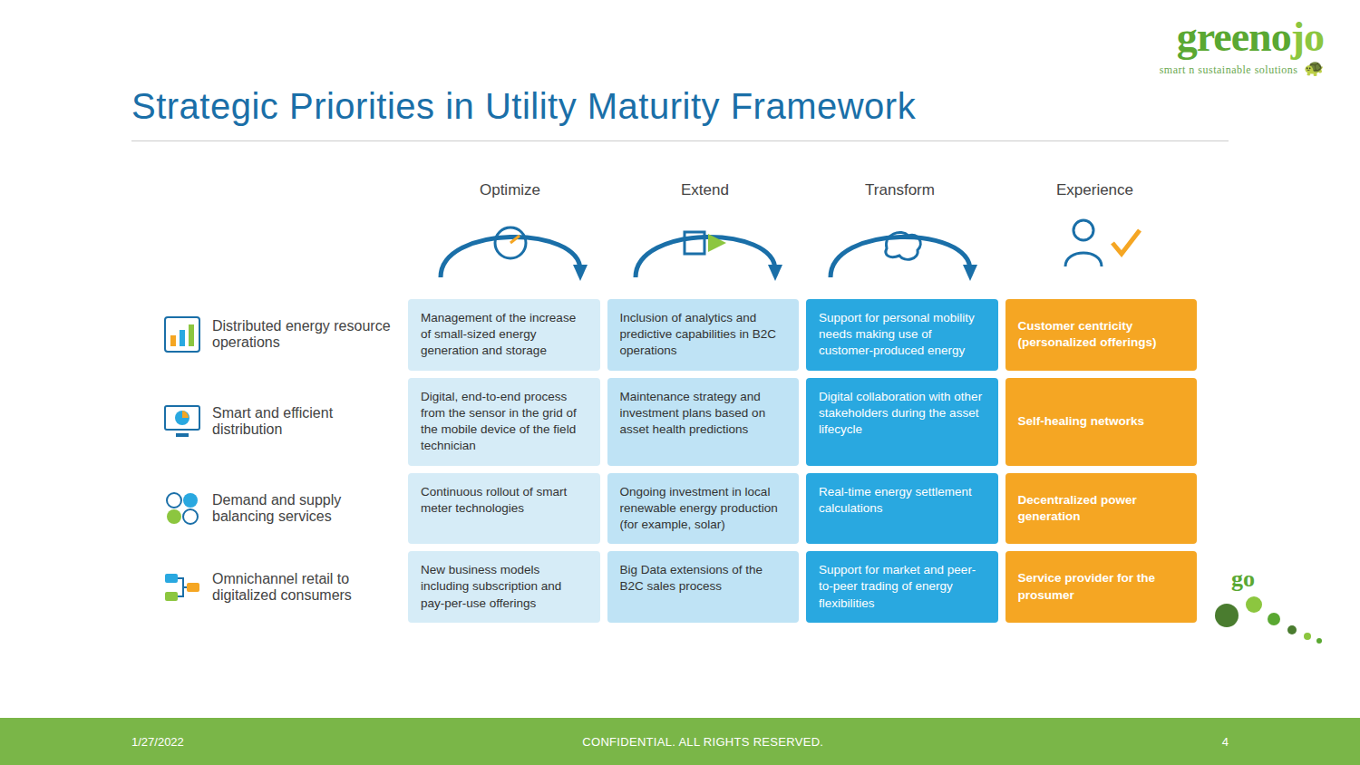greenojo
smart n sustainable solutions🐢
Strategic Priorities in Utility Maturity Framework
Optimize
Extend
Transform
Experience
Distributed energy resource operations
Management of the increase of small-sized energy generation and storage
Inclusion of analytics and predictive capabilities in B2C operations
Support for personal mobility needs making use of customer-produced energy
Customer centricity (personalized offerings)
Smart and efficient distribution
Digital, end-to-end process from the sensor in the grid of the mobile device of the field technician
Maintenance strategy and investment plans based on asset health predictions
Digital collaboration with other stakeholders during the asset lifecycle
Self-healing networks
Demand and supply balancing services
Continuous rollout of smart meter technologies
Ongoing investment in local renewable energy production (for example, solar)
Real-time energy settlement calculations
Decentralized power generation
Omnichannel retail to digitalized consumers
New business models including subscription and pay-per-use offerings
Big Data extensions of the B2C sales process
Support for market and peer-to-peer trading of energy flexibilities
Service provider for the prosumer
go
1/27/2022 CONFIDENTIAL. ALL RIGHTS RESERVED. 4